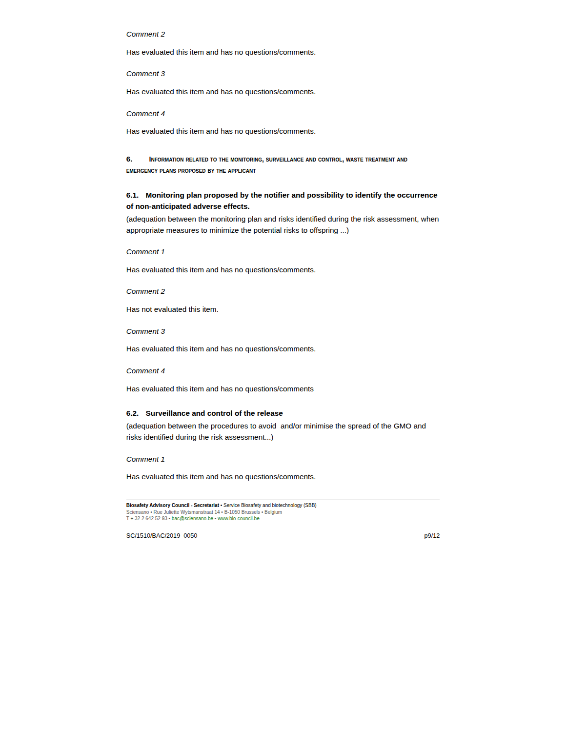Comment 2
Has evaluated this item and has no questions/comments.
Comment 3
Has evaluated this item and has no questions/comments.
Comment 4
Has evaluated this item and has no questions/comments.
6. Information related to the monitoring, surveillance and control, waste treatment and emergency plans proposed by the applicant
6.1. Monitoring plan proposed by the notifier and possibility to identify the occurrence of non-anticipated adverse effects.
(adequation between the monitoring plan and risks identified during the risk assessment, when appropriate measures to minimize the potential risks to offspring ...)
Comment 1
Has evaluated this item and has no questions/comments.
Comment 2
Has not evaluated this item.
Comment 3
Has evaluated this item and has no questions/comments.
Comment 4
Has evaluated this item and has no questions/comments
6.2. Surveillance and control of the release
(adequation between the procedures to avoid and/or minimise the spread of the GMO and risks identified during the risk assessment...)
Comment 1
Has evaluated this item and has no questions/comments.
Biosafety Advisory Council - Secretariat • Service Biosafety and biotechnology (SBB)
Sciensano • Rue Juliette Wytsmanstraat 14 • B-1050 Brussels • Belgium
T + 32 2 642 52 93 • bac@sciensano.be • www.bio-council.be
SC/1510/BAC/2019_0050 p9/12